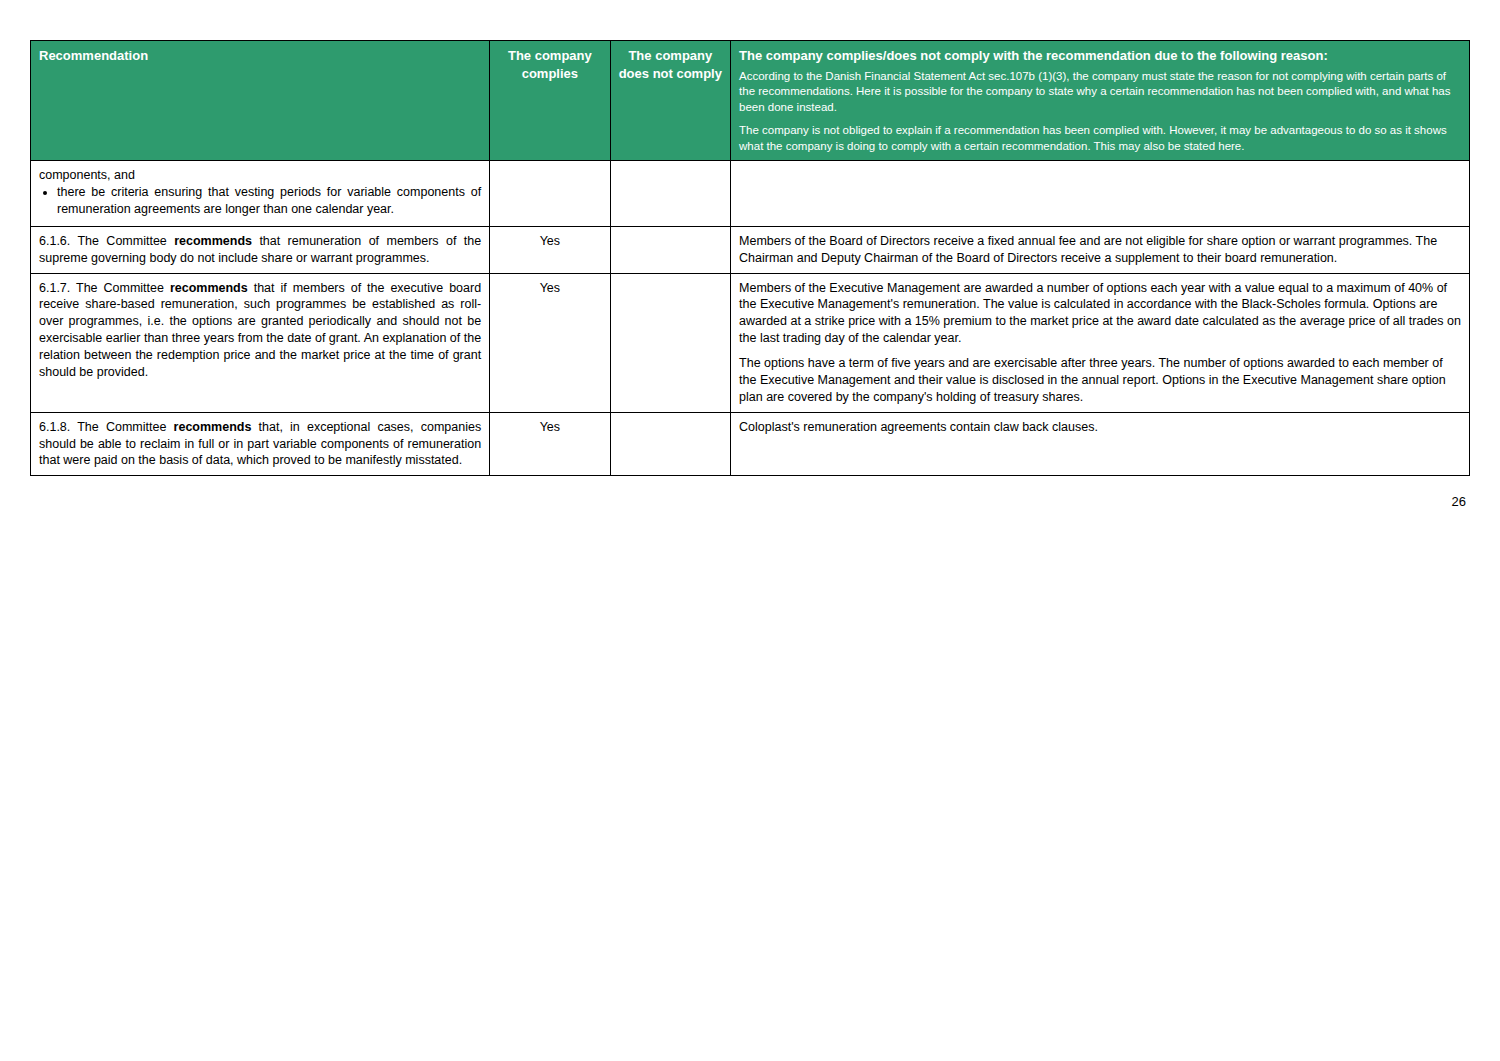| Recommendation | The company complies | The company does not comply | The company complies/does not comply with the recommendation due to the following reason: According to the Danish Financial Statement Act sec.107b (1)(3), the company must state the reason for not complying with certain parts of the recommendations. Here it is possible for the company to state why a certain recommendation has not been complied with, and what has been done instead. The company is not obliged to explain if a recommendation has been complied with. However, it may be advantageous to do so as it shows what the company is doing to comply with a certain recommendation. This may also be stated here. |
| --- | --- | --- | --- |
| components, and there be criteria ensuring that vesting periods for variable components of remuneration agreements are longer than one calendar year. | | | |
| 6.1.6. The Committee recommends that remuneration of members of the supreme governing body do not include share or warrant programmes. | Yes | | Members of the Board of Directors receive a fixed annual fee and are not eligible for share option or warrant programmes. The Chairman and Deputy Chairman of the Board of Directors receive a supplement to their board remuneration. |
| 6.1.7. The Committee recommends that if members of the executive board receive share-based remuneration, such programmes be established as roll-over programmes, i.e. the options are granted periodically and should not be exercisable earlier than three years from the date of grant. An explanation of the relation between the redemption price and the market price at the time of grant should be provided. | Yes | | Members of the Executive Management are awarded a number of options each year with a value equal to a maximum of 40% of the Executive Management's remuneration. The value is calculated in accordance with the Black-Scholes formula. Options are awarded at a strike price with a 15% premium to the market price at the award date calculated as the average price of all trades on the last trading day of the calendar year. The options have a term of five years and are exercisable after three years. The number of options awarded to each member of the Executive Management and their value is disclosed in the annual report. Options in the Executive Management share option plan are covered by the company's holding of treasury shares. |
| 6.1.8. The Committee recommends that, in exceptional cases, companies should be able to reclaim in full or in part variable components of remuneration that were paid on the basis of data, which proved to be manifestly misstated. | Yes | | Coloplast's remuneration agreements contain claw back clauses. |
26